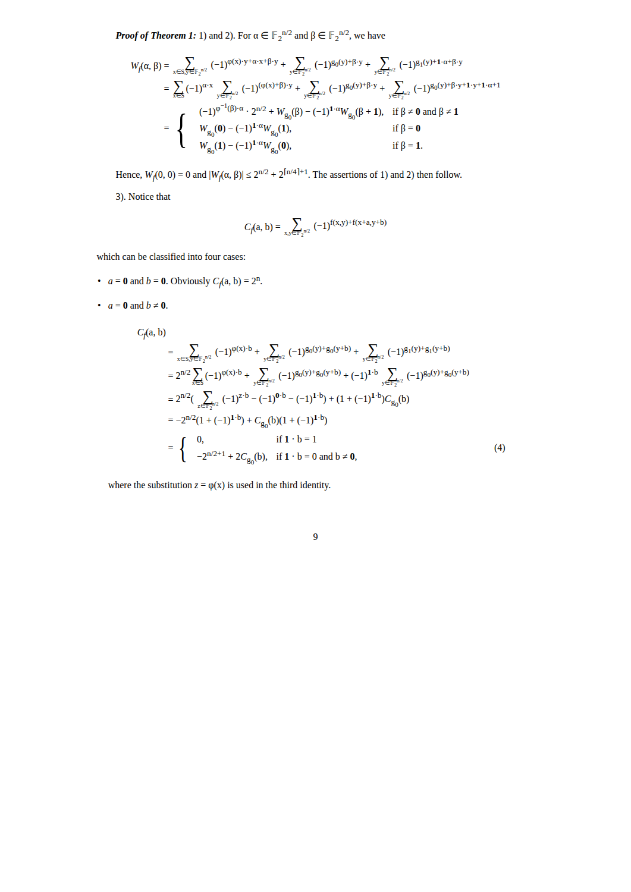Proof of Theorem 1: 1) and 2). For α ∈ 𝔽2n/2 and β ∈ 𝔽2n/2, we have
| W f (α, β) | = | ∑ x∈S,y∈𝔽 2 n/2 (−1) φ(x)·y+α·x+β·y + ∑ y∈𝔽 2 n/2 (−1) g 0 (y)+β·y + ∑ y∈𝔽 2 n/2 (−1) g 1 (y)+ 1 ·α+β·y |
| | = | ∑ x∈S (−1) α·x ∑ y∈𝔽 2 n/2 (−1) (φ(x)+β)·y + ∑ y∈𝔽 2 n/2 (−1) g 0 (y)+β·y + ∑ y∈𝔽 2 n/2 (−1) g 0 (y)+β·y+ 1 ·y+ 1 ·α+1 |
| | = | { / (−1) φ −1 (β)·α · 2 n/2 + W g 0 (β) − (−1) 1 ·α W g 0 (β + 1 ), / if β ≠ 0 and β ≠ 1 / / W g 0 ( 0 ) − (−1) 1 ·α W g 0 ( 1 ), / if β = 0 / / W g 0 ( 1 ) − (−1) 1 ·α W g 0 ( 0 ), / if β = 1 . / |
Hence, Wf(0, 0) = 0 and |Wf(α, β)| ≤ 2n/2 + 2⌈n/4⌉+1. The assertions of 1) and 2) then follow.
3). Notice that
| C f (a, b) | = | ∑ x,y∈𝔽 2 n/2 (−1) f(x,y)+f(x+a,y+b) |
which can be classified into four cases:
a = 0 and b = 0. Obviously Cf(a, b) = 2n.
a = 0 and b ≠ 0.
| C f (a, b) | | | |
| | = | ∑ x∈S,y∈𝔽 2 n/2 (−1) φ(x)·b + ∑ y∈𝔽 2 n/2 (−1) g 0 (y)+g 0 (y+b) + ∑ y∈𝔽 2 n/2 (−1) g 1 (y)+g 1 (y+b) | |
| | = | 2 n/2 ∑ x∈S (−1) φ(x)·b + ∑ y∈𝔽 2 n/2 (−1) g 0 (y)+g 0 (y+b) + (−1) 1 ·b ∑ y∈𝔽 2 n/2 (−1) g 0 (y)+g 0 (y+b) | |
| | = | 2 n/2 ( ∑ z∈𝔽 2 n/2 (−1) z·b − (−1) 0 ·b − (−1) 1 ·b ) + (1 + (−1) 1 ·b ) C g 0 (b) | |
| | = | −2 n/2 (1 + (−1) 1 ·b ) + C g 0 (b)(1 + (−1) 1 ·b ) | |
| | = | { / 0, / if 1 · b = 1 / / −2 n/2+1 + 2 C g 0 (b), / if 1 · b = 0 and b ≠ 0 , / | (4) |
where the substitution z = φ(x) is used in the third identity.
9